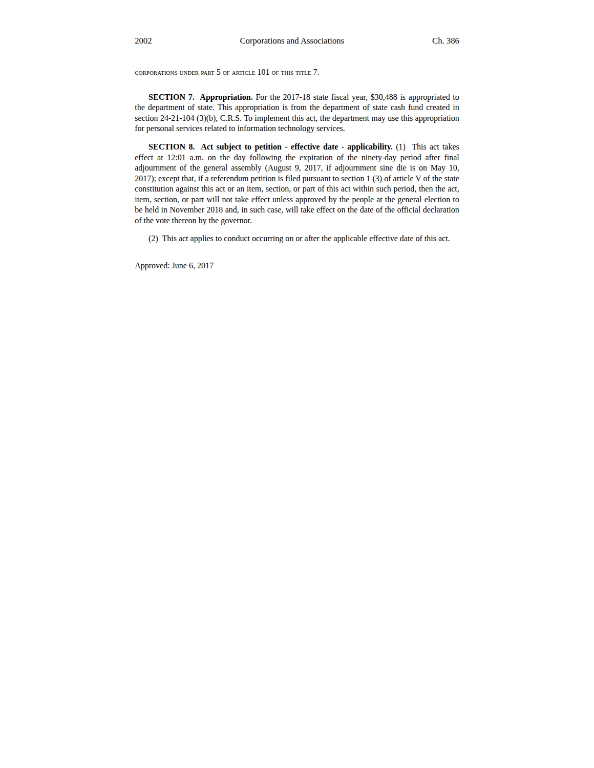2002 Corporations and Associations Ch. 386
corporations under part 5 of article 101 of this title 7.
SECTION 7. Appropriation. For the 2017-18 state fiscal year, $30,488 is appropriated to the department of state. This appropriation is from the department of state cash fund created in section 24-21-104 (3)(b), C.R.S. To implement this act, the department may use this appropriation for personal services related to information technology services.
SECTION 8. Act subject to petition - effective date - applicability. (1) This act takes effect at 12:01 a.m. on the day following the expiration of the ninety-day period after final adjournment of the general assembly (August 9, 2017, if adjournment sine die is on May 10, 2017); except that, if a referendum petition is filed pursuant to section 1 (3) of article V of the state constitution against this act or an item, section, or part of this act within such period, then the act, item, section, or part will not take effect unless approved by the people at the general election to be held in November 2018 and, in such case, will take effect on the date of the official declaration of the vote thereon by the governor.
(2) This act applies to conduct occurring on or after the applicable effective date of this act.
Approved: June 6, 2017